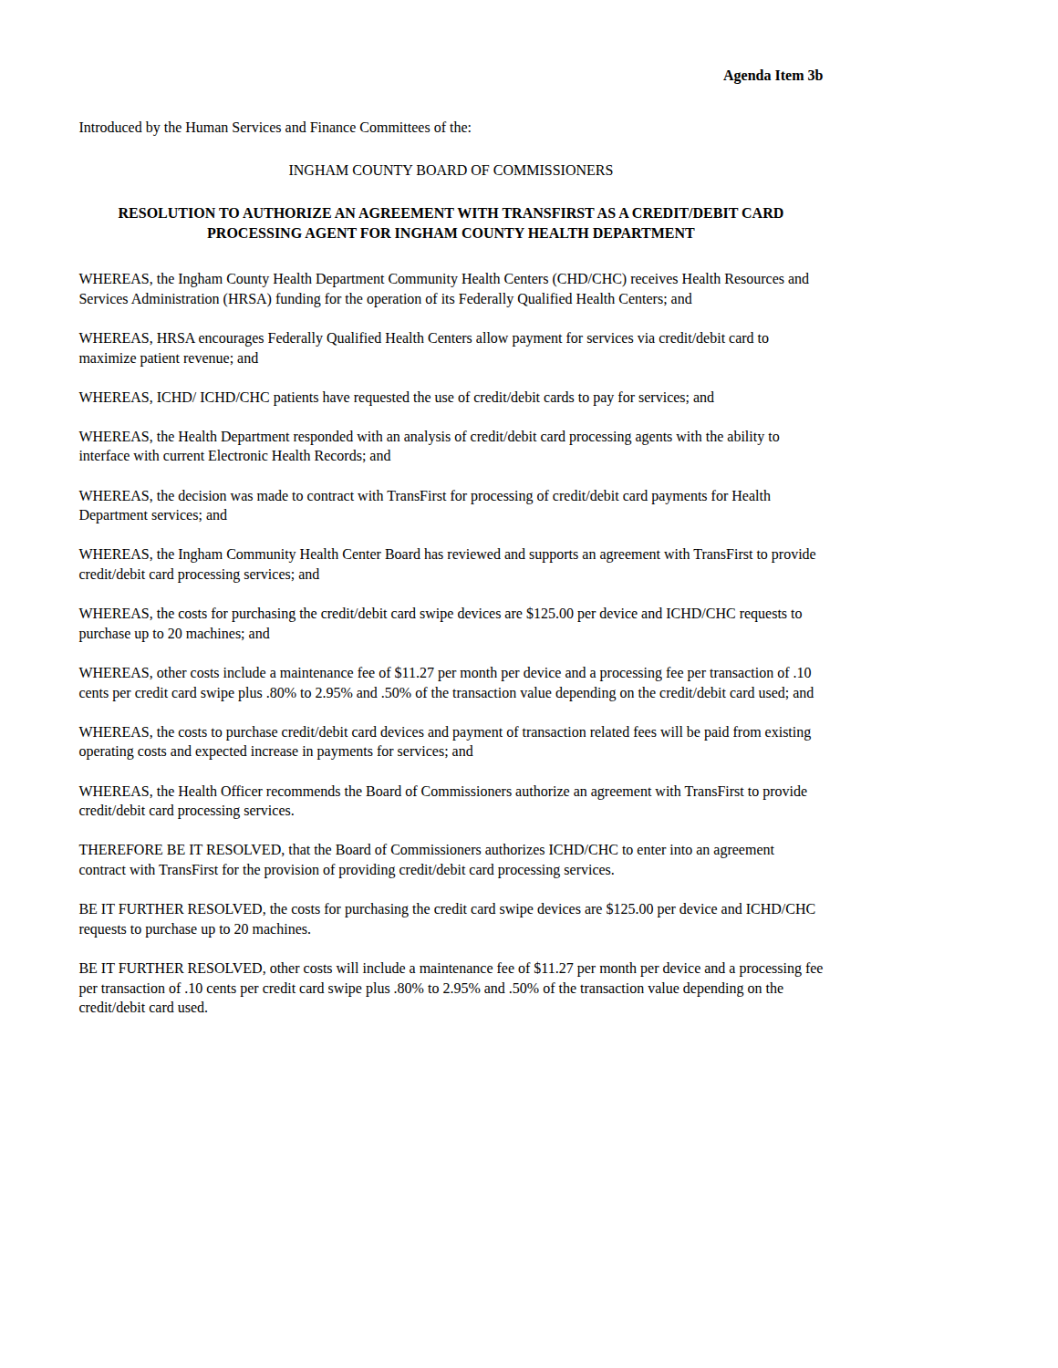Agenda Item 3b
Introduced by the Human Services and Finance Committees of the:
INGHAM COUNTY BOARD OF COMMISSIONERS
RESOLUTION TO AUTHORIZE AN AGREEMENT WITH TRANSFIRST AS A CREDIT/DEBIT CARD PROCESSING AGENT FOR INGHAM COUNTY HEALTH DEPARTMENT
WHEREAS, the Ingham County Health Department Community Health Centers (CHD/CHC) receives Health Resources and Services Administration (HRSA) funding for the operation of its Federally Qualified Health Centers; and
WHEREAS, HRSA encourages Federally Qualified Health Centers allow payment for services via credit/debit card to maximize patient revenue; and
WHEREAS, ICHD/ ICHD/CHC patients have requested the use of credit/debit cards to pay for services; and
WHEREAS, the Health Department responded with an analysis of credit/debit card processing agents with the ability to interface with current Electronic Health Records; and
WHEREAS, the decision was made to contract with TransFirst for processing of credit/debit card payments for Health Department services; and
WHEREAS, the Ingham Community Health Center Board has reviewed and supports an agreement with TransFirst to provide credit/debit card processing services; and
WHEREAS, the costs for purchasing the credit/debit card swipe devices are $125.00 per device and ICHD/CHC requests to purchase up to 20 machines; and
WHEREAS, other costs include a maintenance fee of $11.27 per month per device and a processing fee per transaction of .10 cents per credit card swipe plus .80% to 2.95% and .50% of the transaction value depending on the credit/debit card used; and
WHEREAS, the costs to purchase credit/debit card devices and payment of transaction related fees will be paid from existing operating costs and expected increase in payments for services; and
WHEREAS, the Health Officer recommends the Board of Commissioners authorize an agreement with TransFirst to provide credit/debit card processing services.
THEREFORE BE IT RESOLVED, that the Board of Commissioners authorizes ICHD/CHC to enter into an agreement contract with TransFirst for the provision of providing credit/debit card processing services.
BE IT FURTHER RESOLVED, the costs for purchasing the credit card swipe devices are $125.00 per device and ICHD/CHC requests to purchase up to 20 machines.
BE IT FURTHER RESOLVED, other costs will include a maintenance fee of $11.27 per month per device and a processing fee per transaction of .10 cents per credit card swipe plus .80% to 2.95% and .50% of the transaction value depending on the credit/debit card used.